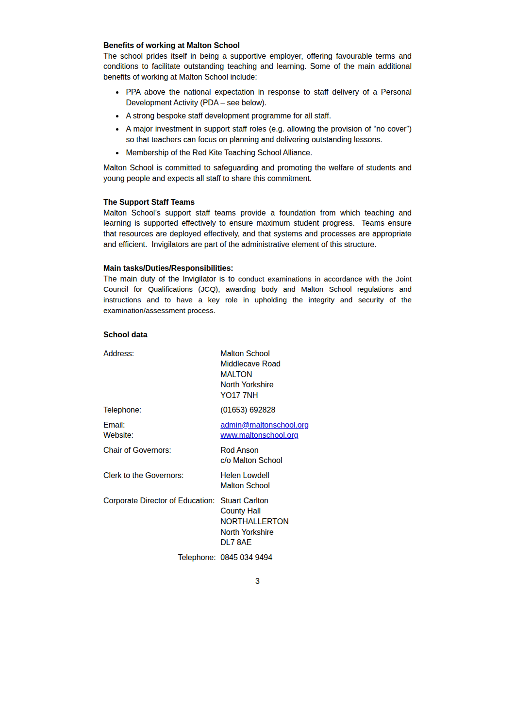Benefits of working at Malton School
The school prides itself in being a supportive employer, offering favourable terms and conditions to facilitate outstanding teaching and learning. Some of the main additional benefits of working at Malton School include:
PPA above the national expectation in response to staff delivery of a Personal Development Activity (PDA – see below).
A strong bespoke staff development programme for all staff.
A major investment in support staff roles (e.g. allowing the provision of “no cover”) so that teachers can focus on planning and delivering outstanding lessons.
Membership of the Red Kite Teaching School Alliance.
Malton School is committed to safeguarding and promoting the welfare of students and young people and expects all staff to share this commitment.
The Support Staff Teams
Malton School’s support staff teams provide a foundation from which teaching and learning is supported effectively to ensure maximum student progress. Teams ensure that resources are deployed effectively, and that systems and processes are appropriate and efficient. Invigilators are part of the administrative element of this structure.
Main tasks/Duties/Responsibilities:
The main duty of the Invigilator is to conduct examinations in accordance with the Joint Council for Qualifications (JCQ), awarding body and Malton School regulations and instructions and to have a key role in upholding the integrity and security of the examination/assessment process.
School data
| Address: | Malton School Middlecave Road MALTON North Yorkshire YO17 7NH |
| Telephone: | (01653) 692828 |
| Email: Website: | admin@maltonschool.org www.maltonschool.org |
| Chair of Governors: | Rod Anson c/o Malton School |
| Clerk to the Governors: | Helen Lowdell Malton School |
| Corporate Director of Education: | Stuart Carlton County Hall NORTHALLERTON North Yorkshire DL7 8AE |
| Telephone: | 0845 034 9494 |
3